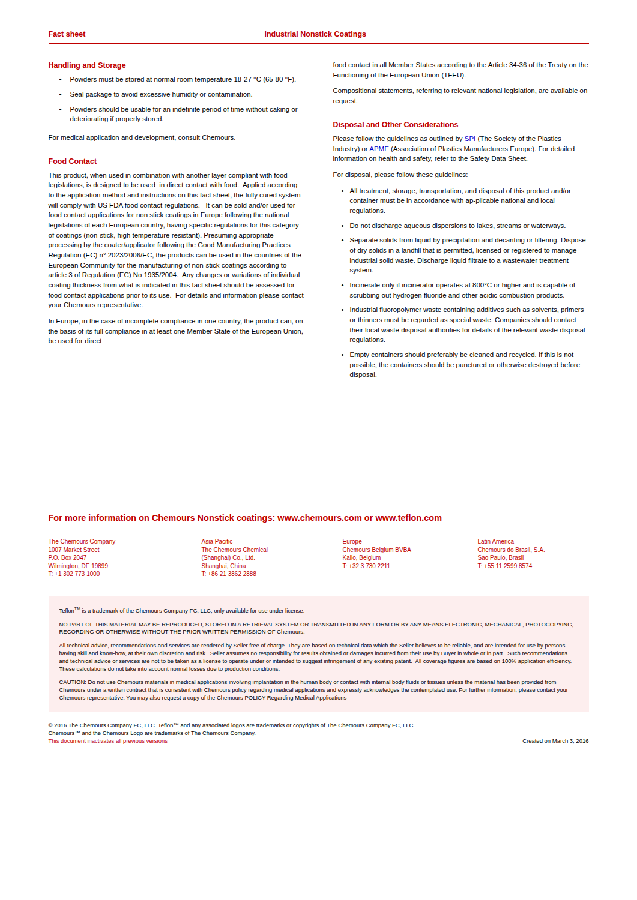Fact sheet
Industrial Nonstick Coatings
Handling and Storage
Powders must be stored at normal room temperature 18-27 °C (65-80 °F).
Seal package to avoid excessive humidity or contamination.
Powders should be usable for an indefinite period of time without caking or deteriorating if properly stored.
For medical application and development, consult Chemours.
Food Contact
This product, when used in combination with another layer compliant with food legislations, is designed to be used in direct contact with food. Applied according to the application method and instructions on this fact sheet, the fully cured system will comply with US FDA food contact regulations. It can be sold and/or used for food contact applications for non stick coatings in Europe following the national legislations of each European country, having specific regulations for this category of coatings (non-stick, high temperature resistant). Presuming appropriate processing by the coater/applicator following the Good Manufacturing Practices Regulation (EC) n° 2023/2006/EC, the products can be used in the countries of the European Community for the manufacturing of non-stick coatings according to article 3 of Regulation (EC) No 1935/2004. Any changes or variations of individual coating thickness from what is indicated in this fact sheet should be assessed for food contact applications prior to its use. For details and information please contact your Chemours representative.
In Europe, in the case of incomplete compliance in one country, the product can, on the basis of its full compliance in at least one Member State of the European Union, be used for direct
food contact in all Member States according to the Article 34-36 of the Treaty on the Functioning of the European Union (TFEU).
Compositional statements, referring to relevant national legislation, are available on request.
Disposal and Other Considerations
Please follow the guidelines as outlined by SPI (The Society of the Plastics Industry) or APME (Association of Plastics Manufacturers Europe). For detailed information on health and safety, refer to the Safety Data Sheet.
For disposal, please follow these guidelines:
All treatment, storage, transportation, and disposal of this product and/or container must be in accordance with ap-plicable national and local regulations.
Do not discharge aqueous dispersions to lakes, streams or waterways.
Separate solids from liquid by precipitation and decanting or filtering. Dispose of dry solids in a landfill that is permitted, licensed or registered to manage industrial solid waste. Discharge liquid filtrate to a wastewater treatment system.
Incinerate only if incinerator operates at 800°C or higher and is capable of scrubbing out hydrogen fluoride and other acidic combustion products.
Industrial fluoropolymer waste containing additives such as solvents, primers or thinners must be regarded as special waste. Companies should contact their local waste disposal authorities for details of the relevant waste disposal regulations.
Empty containers should preferably be cleaned and recycled. If this is not possible, the containers should be punctured or otherwise destroyed before disposal.
For more information on Chemours Nonstick coatings: www.chemours.com or www.teflon.com
The Chemours Company
1007 Market Street
P.O. Box 2047
Wilmington, DE 19899
T: +1 302 773 1000
Asia Pacific
The Chemours Chemical
(Shanghai) Co., Ltd.
Shanghai, China
T: +86 21 3862 2888
Europe
Chemours Belgium BVBA
Kallo, Belgium
T: +32 3 730 2211
Latin America
Chemours do Brasil, S.A.
Sao Paulo, Brasil
T: +55 11 2599 8574
TeflonTM is a trademark of the Chemours Company FC, LLC, only available for use under license.
NO PART OF THIS MATERIAL MAY BE REPRODUCED, STORED IN A RETRIEVAL SYSTEM OR TRANSMITTED IN ANY FORM OR BY ANY MEANS ELECTRONIC, MECHANICAL, PHOTOCOPYING, RECORDING OR OTHERWISE WITHOUT THE PRIOR WRITTEN PERMISSION OF Chemours.
All technical advice, recommendations and services are rendered by Seller free of charge. They are based on technical data which the Seller believes to be reliable, and are intended for use by persons having skill and know-how, at their own discretion and risk. Seller assumes no responsibility for results obtained or damages incurred from their use by Buyer in whole or in part. Such recommendations and technical advice or services are not to be taken as a license to operate under or intended to suggest infringement of any existing patent. All coverage figures are based on 100% application efficiency. These calculations do not take into account normal losses due to production conditions.
CAUTION: Do not use Chemours materials in medical applications involving implantation in the human body or contact with internal body fluids or tissues unless the material has been provided from Chemours under a written contract that is consistent with Chemours policy regarding medical applications and expressly acknowledges the contemplated use. For further information, please contact your Chemours representative. You may also request a copy of the Chemours POLICY Regarding Medical Applications
© 2016 The Chemours Company FC, LLC. Teflon™ and any associated logos are trademarks or copyrights of The Chemours Company FC, LLC.
Chemours™ and the Chemours Logo are trademarks of The Chemours Company.
This document inactivates all previous versions Created on March 3, 2016